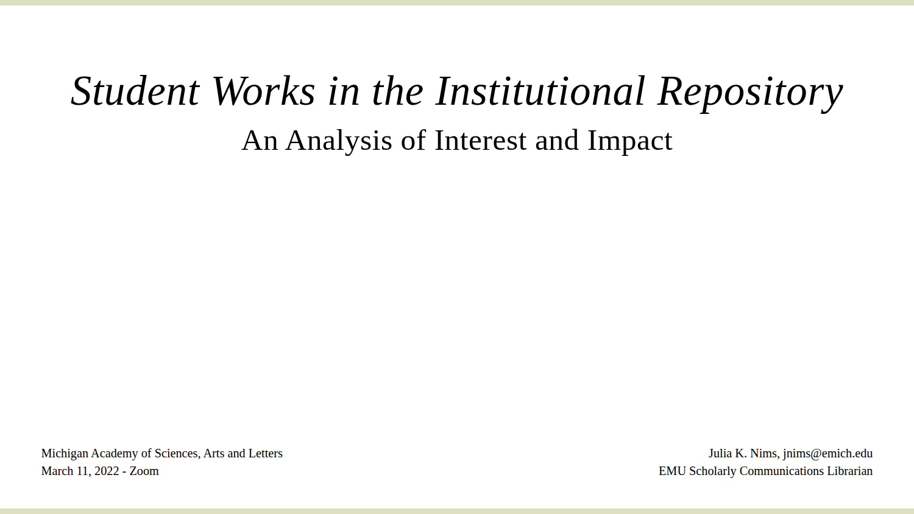Student Works in the Institutional Repository
An Analysis of Interest and Impact
Michigan Academy of Sciences, Arts and Letters
March 11, 2022 - Zoom
Julia K. Nims, jnims@emich.edu
EMU Scholarly Communications Librarian